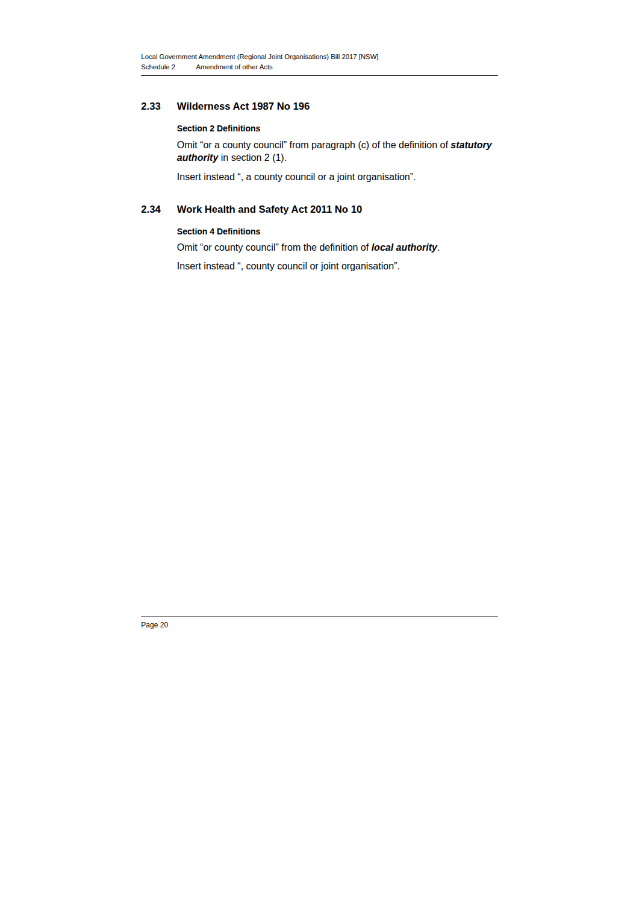Local Government Amendment (Regional Joint Organisations) Bill 2017 [NSW] Schedule 2 Amendment of other Acts
2.33 Wilderness Act 1987 No 196
Section 2 Definitions
Omit “or a county council” from paragraph (c) of the definition of statutory authority in section 2 (1).
Insert instead “, a county council or a joint organisation”.
2.34 Work Health and Safety Act 2011 No 10
Section 4 Definitions
Omit “or county council” from the definition of local authority.
Insert instead “, county council or joint organisation”.
Page 20